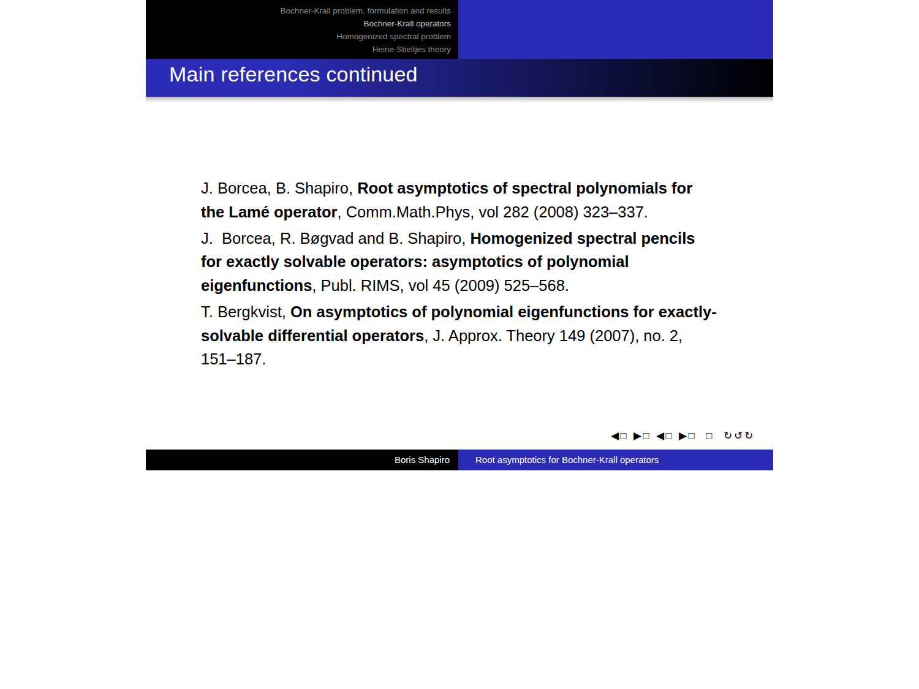Bochner-Krall problem, formulation and results
Bochner-Krall operators
Homogenized spectral problem
Heine-Stieltjes theory
Main references continued
J. Borcea, B. Shapiro, Root asymptotics of spectral polynomials for the Lamé operator, Comm.Math.Phys, vol 282 (2008) 323–337.
J. Borcea, R. Bøgvad and B. Shapiro, Homogenized spectral pencils for exactly solvable operators: asymptotics of polynomial eigenfunctions, Publ. RIMS, vol 45 (2009) 525–568.
T. Bergkvist, On asymptotics of polynomial eigenfunctions for exactly-solvable differential operators, J. Approx. Theory 149 (2007), no. 2, 151–187.
◀□ ▶□ ◀□ ▶□ □ ↻↺↻
Boris Shapiro
Root asymptotics for Bochner-Krall operators